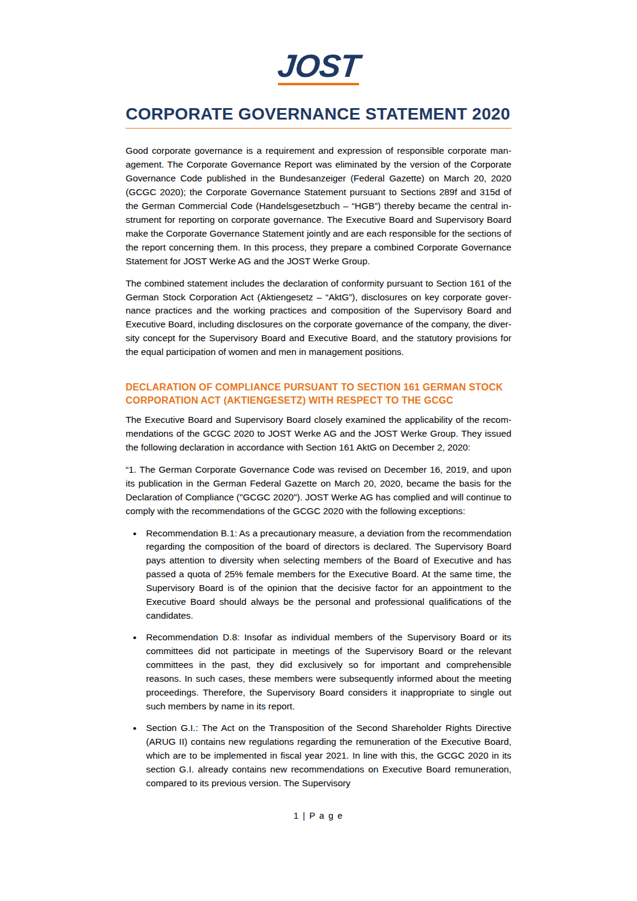JOST
CORPORATE GOVERNANCE STATEMENT 2020
Good corporate governance is a requirement and expression of responsible corporate management. The Corporate Governance Report was eliminated by the version of the Corporate Governance Code published in the Bundesanzeiger (Federal Gazette) on March 20, 2020 (GCGC 2020); the Corporate Governance Statement pursuant to Sections 289f and 315d of the German Commercial Code (Handelsgesetzbuch – “HGB”) thereby became the central instrument for reporting on corporate governance. The Executive Board and Supervisory Board make the Corporate Governance Statement jointly and are each responsible for the sections of the report concerning them. In this process, they prepare a combined Corporate Governance Statement for JOST Werke AG and the JOST Werke Group.
The combined statement includes the declaration of conformity pursuant to Section 161 of the German Stock Corporation Act (Aktiengesetz – “AktG”), disclosures on key corporate governance practices and the working practices and composition of the Supervisory Board and Executive Board, including disclosures on the corporate governance of the company, the diversity concept for the Supervisory Board and Executive Board, and the statutory provisions for the equal participation of women and men in management positions.
Declaration of compliance pursuant to Section 161 German Stock Corporation Act (Aktiengesetz) with respect to the GCGC
The Executive Board and Supervisory Board closely examined the applicability of the recommendations of the GCGC 2020 to JOST Werke AG and the JOST Werke Group. They issued the following declaration in accordance with Section 161 AktG on December 2, 2020:
“1. The German Corporate Governance Code was revised on December 16, 2019, and upon its publication in the German Federal Gazette on March 20, 2020, became the basis for the Declaration of Compliance ("GCGC 2020"). JOST Werke AG has complied and will continue to comply with the recommendations of the GCGC 2020 with the following exceptions:
Recommendation B.1: As a precautionary measure, a deviation from the recommendation regarding the composition of the board of directors is declared. The Supervisory Board pays attention to diversity when selecting members of the Board of Executive and has passed a quota of 25% female members for the Executive Board. At the same time, the Supervisory Board is of the opinion that the decisive factor for an appointment to the Executive Board should always be the personal and professional qualifications of the candidates.
Recommendation D.8: Insofar as individual members of the Supervisory Board or its committees did not participate in meetings of the Supervisory Board or the relevant committees in the past, they did exclusively so for important and comprehensible reasons. In such cases, these members were subsequently informed about the meeting proceedings. Therefore, the Supervisory Board considers it inappropriate to single out such members by name in its report.
Section G.I.: The Act on the Transposition of the Second Shareholder Rights Directive (ARUG II) contains new regulations regarding the remuneration of the Executive Board, which are to be implemented in fiscal year 2021. In line with this, the GCGC 2020 in its section G.I. already contains new recommendations on Executive Board remuneration, compared to its previous version. The Supervisory
1 | P a g e